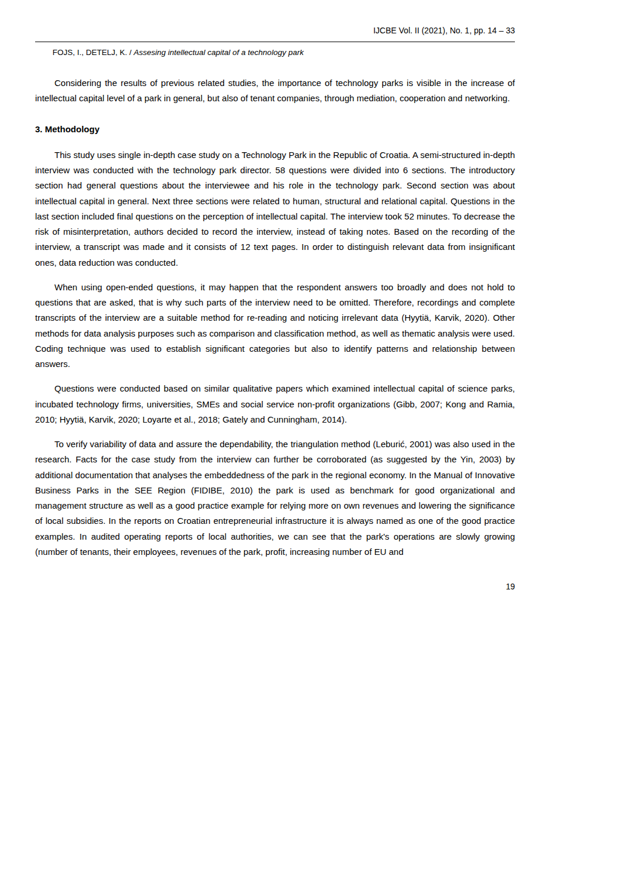IJCBE Vol. II (2021), No. 1, pp. 14 – 33
FOJS, I., DETELJ, K. / Assesing intellectual capital of a technology park
Considering the results of previous related studies, the importance of technology parks is visible in the increase of intellectual capital level of a park in general, but also of tenant companies, through mediation, cooperation and networking.
3. Methodology
This study uses single in-depth case study on a Technology Park in the Republic of Croatia. A semi-structured in-depth interview was conducted with the technology park director. 58 questions were divided into 6 sections. The introductory section had general questions about the interviewee and his role in the technology park. Second section was about intellectual capital in general. Next three sections were related to human, structural and relational capital. Questions in the last section included final questions on the perception of intellectual capital. The interview took 52 minutes. To decrease the risk of misinterpretation, authors decided to record the interview, instead of taking notes. Based on the recording of the interview, a transcript was made and it consists of 12 text pages. In order to distinguish relevant data from insignificant ones, data reduction was conducted.
When using open-ended questions, it may happen that the respondent answers too broadly and does not hold to questions that are asked, that is why such parts of the interview need to be omitted. Therefore, recordings and complete transcripts of the interview are a suitable method for re-reading and noticing irrelevant data (Hyytiä, Karvik, 2020). Other methods for data analysis purposes such as comparison and classification method, as well as thematic analysis were used. Coding technique was used to establish significant categories but also to identify patterns and relationship between answers.
Questions were conducted based on similar qualitative papers which examined intellectual capital of science parks, incubated technology firms, universities, SMEs and social service non-profit organizations (Gibb, 2007; Kong and Ramia, 2010; Hyytiä, Karvik, 2020; Loyarte et al., 2018; Gately and Cunningham, 2014).
To verify variability of data and assure the dependability, the triangulation method (Leburić, 2001) was also used in the research. Facts for the case study from the interview can further be corroborated (as suggested by the Yin, 2003) by additional documentation that analyses the embeddedness of the park in the regional economy. In the Manual of Innovative Business Parks in the SEE Region (FIDIBE, 2010) the park is used as benchmark for good organizational and management structure as well as a good practice example for relying more on own revenues and lowering the significance of local subsidies. In the reports on Croatian entrepreneurial infrastructure it is always named as one of the good practice examples. In audited operating reports of local authorities, we can see that the park's operations are slowly growing (number of tenants, their employees, revenues of the park, profit, increasing number of EU and
19